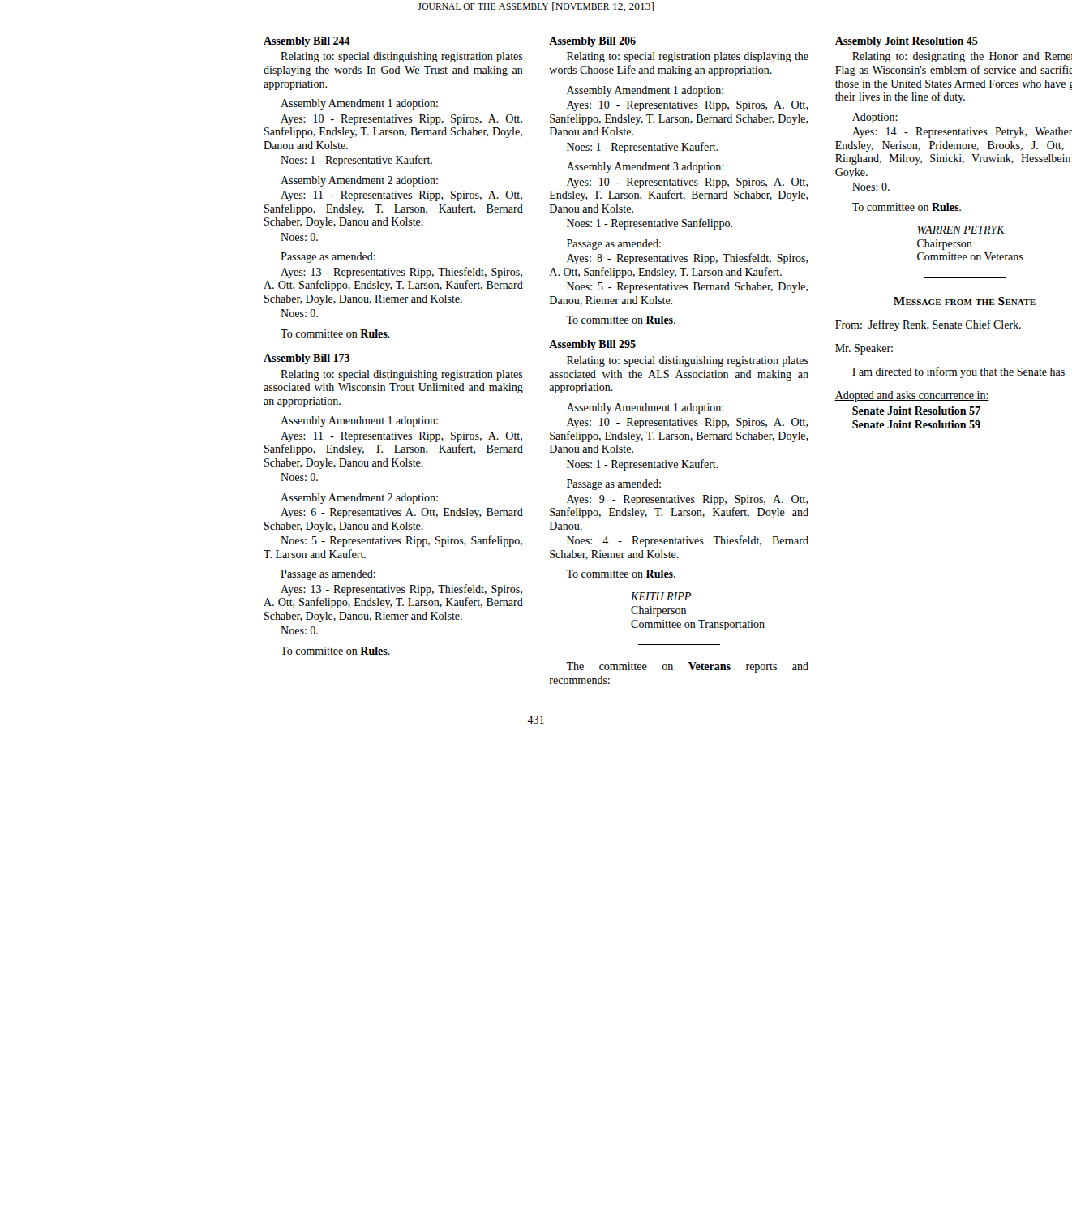JOURNAL OF THE ASSEMBLY [NOVEMBER 12, 2013]
Assembly Bill 244
Relating to: special distinguishing registration plates displaying the words In God We Trust and making an appropriation.
Assembly Amendment 1 adoption:
Ayes: 10 - Representatives Ripp, Spiros, A. Ott, Sanfelippo, Endsley, T. Larson, Bernard Schaber, Doyle, Danou and Kolste.
Noes: 1 - Representative Kaufert.
Assembly Amendment 2 adoption:
Ayes: 11 - Representatives Ripp, Spiros, A. Ott, Sanfelippo, Endsley, T. Larson, Kaufert, Bernard Schaber, Doyle, Danou and Kolste.
Noes: 0.
Passage as amended:
Ayes: 13 - Representatives Ripp, Thiesfeldt, Spiros, A. Ott, Sanfelippo, Endsley, T. Larson, Kaufert, Bernard Schaber, Doyle, Danou, Riemer and Kolste.
Noes: 0.
To committee on Rules.
Assembly Bill 173
Relating to: special distinguishing registration plates associated with Wisconsin Trout Unlimited and making an appropriation.
Assembly Amendment 1 adoption:
Ayes: 11 - Representatives Ripp, Spiros, A. Ott, Sanfelippo, Endsley, T. Larson, Kaufert, Bernard Schaber, Doyle, Danou and Kolste.
Noes: 0.
Assembly Amendment 2 adoption:
Ayes: 6 - Representatives A. Ott, Endsley, Bernard Schaber, Doyle, Danou and Kolste.
Noes: 5 - Representatives Ripp, Spiros, Sanfelippo, T. Larson and Kaufert.
Passage as amended:
Ayes: 13 - Representatives Ripp, Thiesfeldt, Spiros, A. Ott, Sanfelippo, Endsley, T. Larson, Kaufert, Bernard Schaber, Doyle, Danou, Riemer and Kolste.
Noes: 0.
To committee on Rules.
Assembly Bill 206
Relating to: special registration plates displaying the words Choose Life and making an appropriation.
Assembly Amendment 1 adoption:
Ayes: 10 - Representatives Ripp, Spiros, A. Ott, Sanfelippo, Endsley, T. Larson, Bernard Schaber, Doyle, Danou and Kolste.
Noes: 1 - Representative Kaufert.
Assembly Amendment 3 adoption:
Ayes: 10 - Representatives Ripp, Spiros, A. Ott, Endsley, T. Larson, Kaufert, Bernard Schaber, Doyle, Danou and Kolste.
Noes: 1 - Representative Sanfelippo.
Passage as amended:
Ayes: 8 - Representatives Ripp, Thiesfeldt, Spiros, A. Ott, Sanfelippo, Endsley, T. Larson and Kaufert.
Noes: 5 - Representatives Bernard Schaber, Doyle, Danou, Riemer and Kolste.
To committee on Rules.
Assembly Bill 295
Relating to: special distinguishing registration plates associated with the ALS Association and making an appropriation.
Assembly Amendment 1 adoption:
Ayes: 10 - Representatives Ripp, Spiros, A. Ott, Sanfelippo, Endsley, T. Larson, Bernard Schaber, Doyle, Danou and Kolste.
Noes: 1 - Representative Kaufert.
Passage as amended:
Ayes: 9 - Representatives Ripp, Spiros, A. Ott, Sanfelippo, Endsley, T. Larson, Kaufert, Doyle and Danou.
Noes: 4 - Representatives Thiesfeldt, Bernard Schaber, Riemer and Kolste.
To committee on Rules.
KEITH RIPP
Chairperson
Committee on Transportation
The committee on Veterans reports and recommends:
Assembly Joint Resolution 45
Relating to: designating the Honor and Remember Flag as Wisconsin's emblem of service and sacrifice by those in the United States Armed Forces who have given their lives in the line of duty.
Adoption:
Ayes: 14 - Representatives Petryk, Weatherston, Endsley, Nerison, Pridemore, Brooks, J. Ott, Tittl, Ringhand, Milroy, Sinicki, Vruwink, Hesselbein and Goyke.
Noes: 0.
To committee on Rules.
WARREN PETRYK
Chairperson
Committee on Veterans
Message from the Senate
From: Jeffrey Renk, Senate Chief Clerk.
Mr. Speaker:
I am directed to inform you that the Senate has
Adopted and asks concurrence in:
Senate Joint Resolution 57
Senate Joint Resolution 59
431